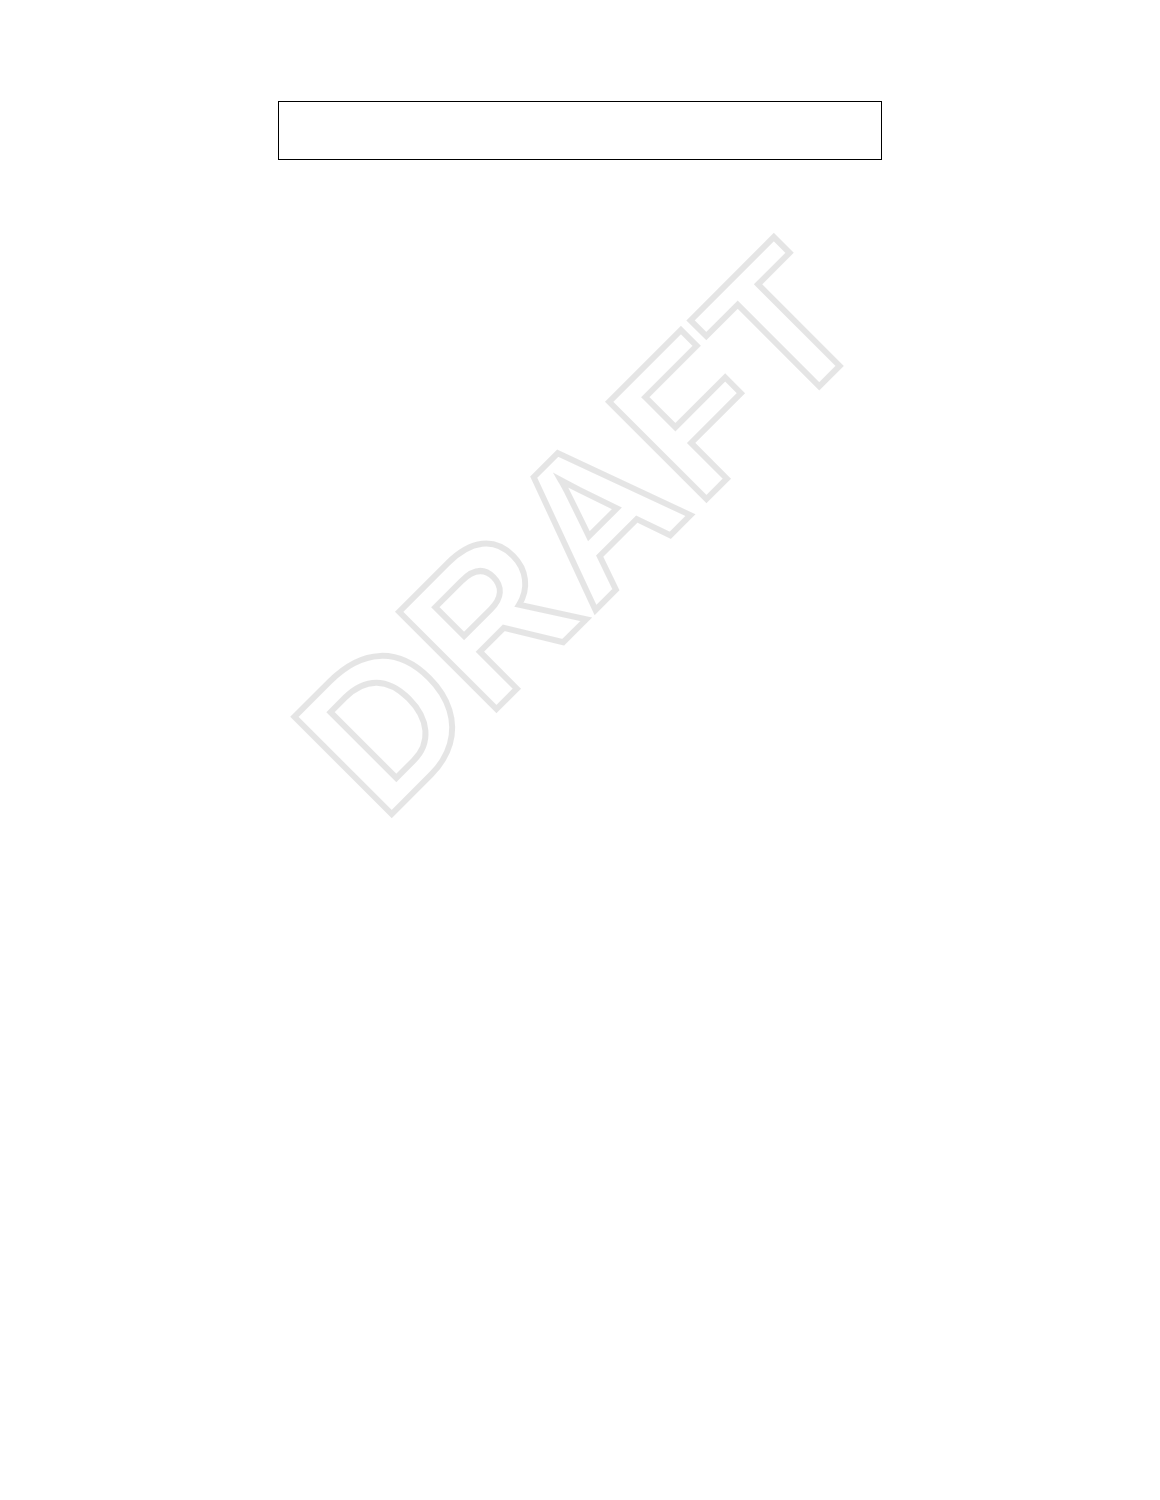DRAFT